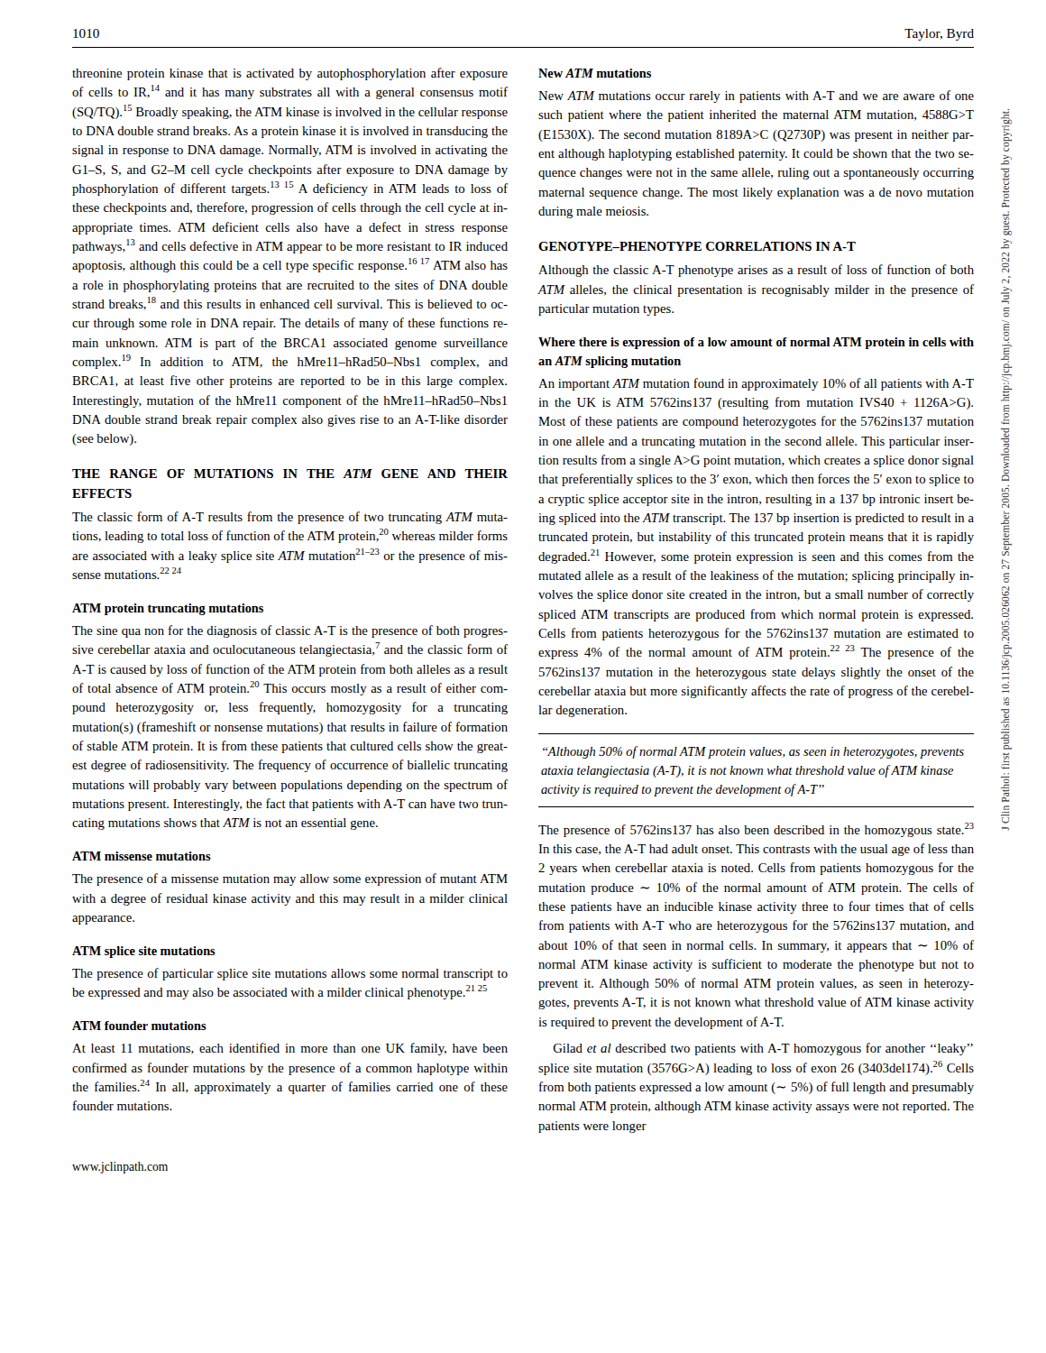1010 Taylor, Byrd
J Clin Pathol: first published as 10.1136/jcp.2005.026062 on 27 September 2005. Downloaded from http://jcp.bmj.com/ on July 2, 2022 by guest. Protected by copyright.
threonine protein kinase that is activated by autophosphorylation after exposure of cells to IR,14 and it has many substrates all with a general consensus motif (SQ/TQ).15 Broadly speaking, the ATM kinase is involved in the cellular response to DNA double strand breaks. As a protein kinase it is involved in transducing the signal in response to DNA damage. Normally, ATM is involved in activating the G1–S, S, and G2–M cell cycle checkpoints after exposure to DNA damage by phosphorylation of different targets.13 15 A deficiency in ATM leads to loss of these checkpoints and, therefore, progression of cells through the cell cycle at inappropriate times. ATM deficient cells also have a defect in stress response pathways,13 and cells defective in ATM appear to be more resistant to IR induced apoptosis, although this could be a cell type specific response.16 17 ATM also has a role in phosphorylating proteins that are recruited to the sites of DNA double strand breaks,18 and this results in enhanced cell survival. This is believed to occur through some role in DNA repair. The details of many of these functions remain unknown. ATM is part of the BRCA1 associated genome surveillance complex.19 In addition to ATM, the hMre11–hRad50–Nbs1 complex, and BRCA1, at least five other proteins are reported to be in this large complex. Interestingly, mutation of the hMre11 component of the hMre11–hRad50–Nbs1 DNA double strand break repair complex also gives rise to an A-T-like disorder (see below).
THE RANGE OF MUTATIONS IN THE ATM GENE AND THEIR EFFECTS
The classic form of A-T results from the presence of two truncating ATM mutations, leading to total loss of function of the ATM protein,20 whereas milder forms are associated with a leaky splice site ATM mutation21–23 or the presence of missense mutations.22 24
ATM protein truncating mutations
The sine qua non for the diagnosis of classic A-T is the presence of both progressive cerebellar ataxia and oculocutaneous telangiectasia,7 and the classic form of A-T is caused by loss of function of the ATM protein from both alleles as a result of total absence of ATM protein.20 This occurs mostly as a result of either compound heterozygosity or, less frequently, homozygosity for a truncating mutation(s) (frameshift or nonsense mutations) that results in failure of formation of stable ATM protein. It is from these patients that cultured cells show the greatest degree of radiosensitivity. The frequency of occurrence of biallelic truncating mutations will probably vary between populations depending on the spectrum of mutations present. Interestingly, the fact that patients with A-T can have two truncating mutations shows that ATM is not an essential gene.
ATM missense mutations
The presence of a missense mutation may allow some expression of mutant ATM with a degree of residual kinase activity and this may result in a milder clinical appearance.
ATM splice site mutations
The presence of particular splice site mutations allows some normal transcript to be expressed and may also be associated with a milder clinical phenotype.21 25
ATM founder mutations
At least 11 mutations, each identified in more than one UK family, have been confirmed as founder mutations by the presence of a common haplotype within the families.24 In all, approximately a quarter of families carried one of these founder mutations.
New ATM mutations
New ATM mutations occur rarely in patients with A-T and we are aware of one such patient where the patient inherited the maternal ATM mutation, 4588G>T (E1530X). The second mutation 8189A>C (Q2730P) was present in neither parent although haplotyping established paternity. It could be shown that the two sequence changes were not in the same allele, ruling out a spontaneously occurring maternal sequence change. The most likely explanation was a de novo mutation during male meiosis.
GENOTYPE–PHENOTYPE CORRELATIONS IN A-T
Although the classic A-T phenotype arises as a result of loss of function of both ATM alleles, the clinical presentation is recognisably milder in the presence of particular mutation types.
Where there is expression of a low amount of normal ATM protein in cells with an ATM splicing mutation
An important ATM mutation found in approximately 10% of all patients with A-T in the UK is ATM 5762ins137 (resulting from mutation IVS40 + 1126A>G). Most of these patients are compound heterozygotes for the 5762ins137 mutation in one allele and a truncating mutation in the second allele. This particular insertion results from a single A>G point mutation, which creates a splice donor signal that preferentially splices to the 3′ exon, which then forces the 5′ exon to splice to a cryptic splice acceptor site in the intron, resulting in a 137 bp intronic insert being spliced into the ATM transcript. The 137 bp insertion is predicted to result in a truncated protein, but instability of this truncated protein means that it is rapidly degraded.21 However, some protein expression is seen and this comes from the mutated allele as a result of the leakiness of the mutation; splicing principally involves the splice donor site created in the intron, but a small number of correctly spliced ATM transcripts are produced from which normal protein is expressed. Cells from patients heterozygous for the 5762ins137 mutation are estimated to express 4% of the normal amount of ATM protein.22 23 The presence of the 5762ins137 mutation in the heterozygous state delays slightly the onset of the cerebellar ataxia but more significantly affects the rate of progress of the cerebellar degeneration.
‘‘Although 50% of normal ATM protein values, as seen in heterozygotes, prevents ataxia telangiectasia (A-T), it is not known what threshold value of ATM kinase activity is required to prevent the development of A-T’’
The presence of 5762ins137 has also been described in the homozygous state.23 In this case, the A-T had adult onset. This contrasts with the usual age of less than 2 years when cerebellar ataxia is noted. Cells from patients homozygous for the mutation produce ∼ 10% of the normal amount of ATM protein. The cells of these patients have an inducible kinase activity three to four times that of cells from patients with A-T who are heterozygous for the 5762ins137 mutation, and about 10% of that seen in normal cells. In summary, it appears that ∼ 10% of normal ATM kinase activity is sufficient to moderate the phenotype but not to prevent it. Although 50% of normal ATM protein values, as seen in heterozygotes, prevents A-T, it is not known what threshold value of ATM kinase activity is required to prevent the development of A-T.
Gilad et al described two patients with A-T homozygous for another ‘‘leaky’’ splice site mutation (3576G>A) leading to loss of exon 26 (3403del174).26 Cells from both patients expressed a low amount (∼ 5%) of full length and presumably normal ATM protein, although ATM kinase activity assays were not reported. The patients were longer
www.jclinpath.com